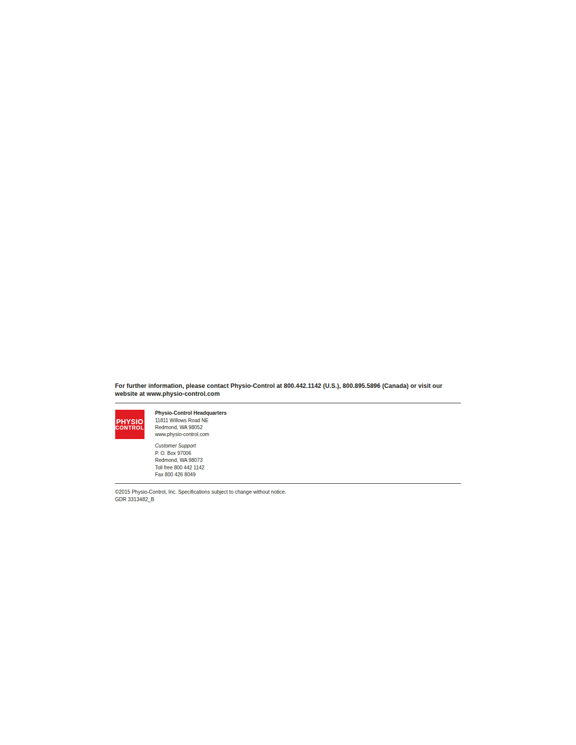For further information, please contact Physio-Control at 800.442.1142 (U.S.), 800.895.5896 (Canada) or visit our website at www.physio-control.com
PHYSIO CONTROL
Physio-Control Headquarters
11811 Willows Road NE
Redmond, WA 98052
www.physio-control.com
Customer Support
P. O. Box 97006
Redmond, WA 98073
Toll free 800 442 1142
Fax 800 426 8049
©2015 Physio-Control, Inc. Specifications subject to change without notice.
GDR 3313482_B